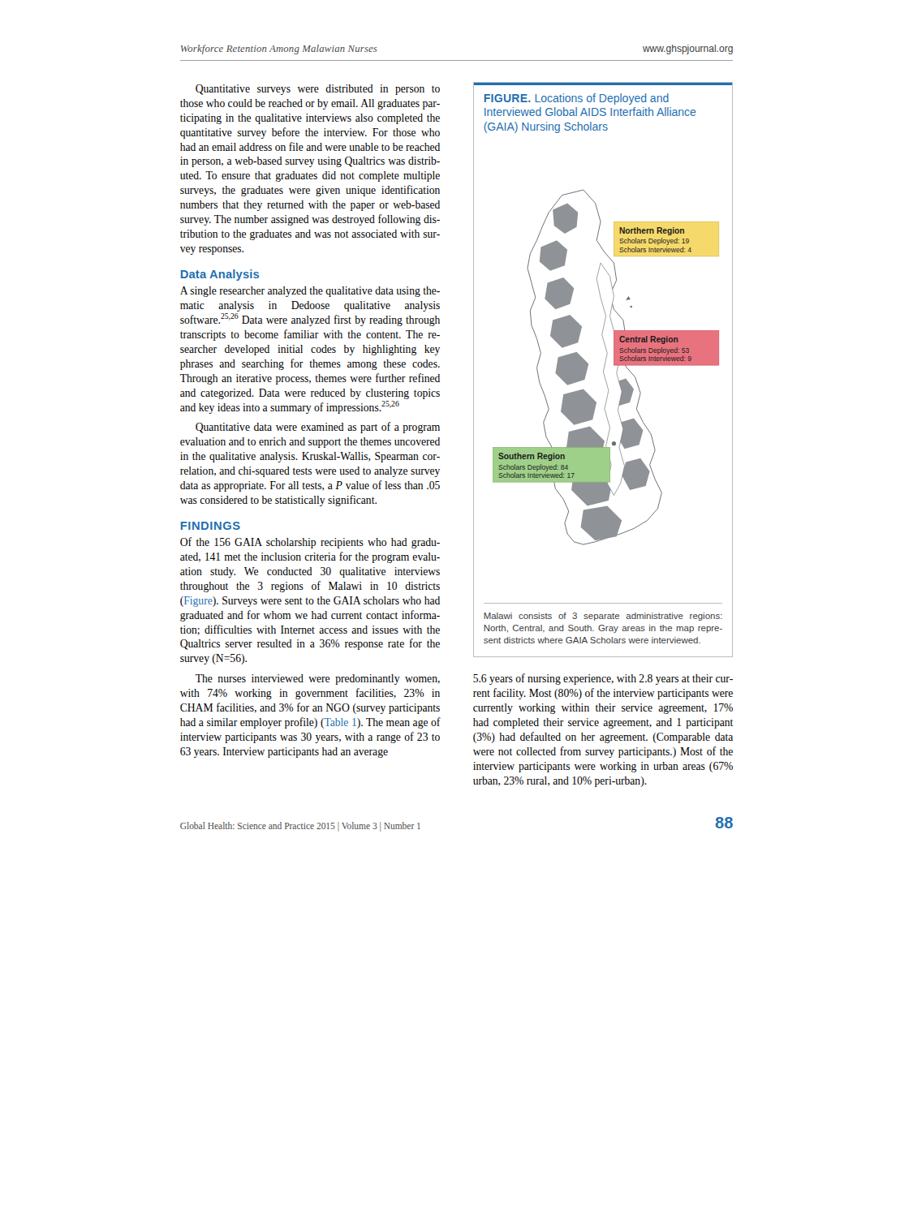Workforce Retention Among Malawian Nurses
www.ghspjournal.org
Quantitative surveys were distributed in person to those who could be reached or by email. All graduates participating in the qualitative interviews also completed the quantitative survey before the interview. For those who had an email address on file and were unable to be reached in person, a web-based survey using Qualtrics was distributed. To ensure that graduates did not complete multiple surveys, the graduates were given unique identification numbers that they returned with the paper or web-based survey. The number assigned was destroyed following distribution to the graduates and was not associated with survey responses.
Data Analysis
A single researcher analyzed the qualitative data using thematic analysis in Dedoose qualitative analysis software.25,26 Data were analyzed first by reading through transcripts to become familiar with the content. The researcher developed initial codes by highlighting key phrases and searching for themes among these codes. Through an iterative process, themes were further refined and categorized. Data were reduced by clustering topics and key ideas into a summary of impressions.25,26
Quantitative data were examined as part of a program evaluation and to enrich and support the themes uncovered in the qualitative analysis. Kruskal-Wallis, Spearman correlation, and chi-squared tests were used to analyze survey data as appropriate. For all tests, a P value of less than .05 was considered to be statistically significant.
Findings
Of the 156 GAIA scholarship recipients who had graduated, 141 met the inclusion criteria for the program evaluation study. We conducted 30 qualitative interviews throughout the 3 regions of Malawi in 10 districts (Figure). Surveys were sent to the GAIA scholars who had graduated and for whom we had current contact information; difficulties with Internet access and issues with the Qualtrics server resulted in a 36% response rate for the survey (N=56).
The nurses interviewed were predominantly women, with 74% working in government facilities, 23% in CHAM facilities, and 3% for an NGO (survey participants had a similar employer profile) (Table 1). The mean age of interview participants was 30 years, with a range of 23 to 63 years. Interview participants had an average
FIGURE. Locations of Deployed and Interviewed Global AIDS Interfaith Alliance (GAIA) Nursing Scholars
Northern Region Scholars Deployed: 19 Scholars Interviewed: 4 Central Region Scholars Deployed: 53 Scholars Interviewed: 9 Southern Region Scholars Deployed: 84 Scholars Interviewed: 17
Malawi consists of 3 separate administrative regions: North, Central, and South. Gray areas in the map represent districts where GAIA Scholars were interviewed.
5.6 years of nursing experience, with 2.8 years at their current facility. Most (80%) of the interview participants were currently working within their service agreement, 17% had completed their service agreement, and 1 participant (3%) had defaulted on her agreement. (Comparable data were not collected from survey participants.) Most of the interview participants were working in urban areas (67% urban, 23% rural, and 10% peri-urban).
Global Health: Science and Practice 2015 | Volume 3 | Number 1
88